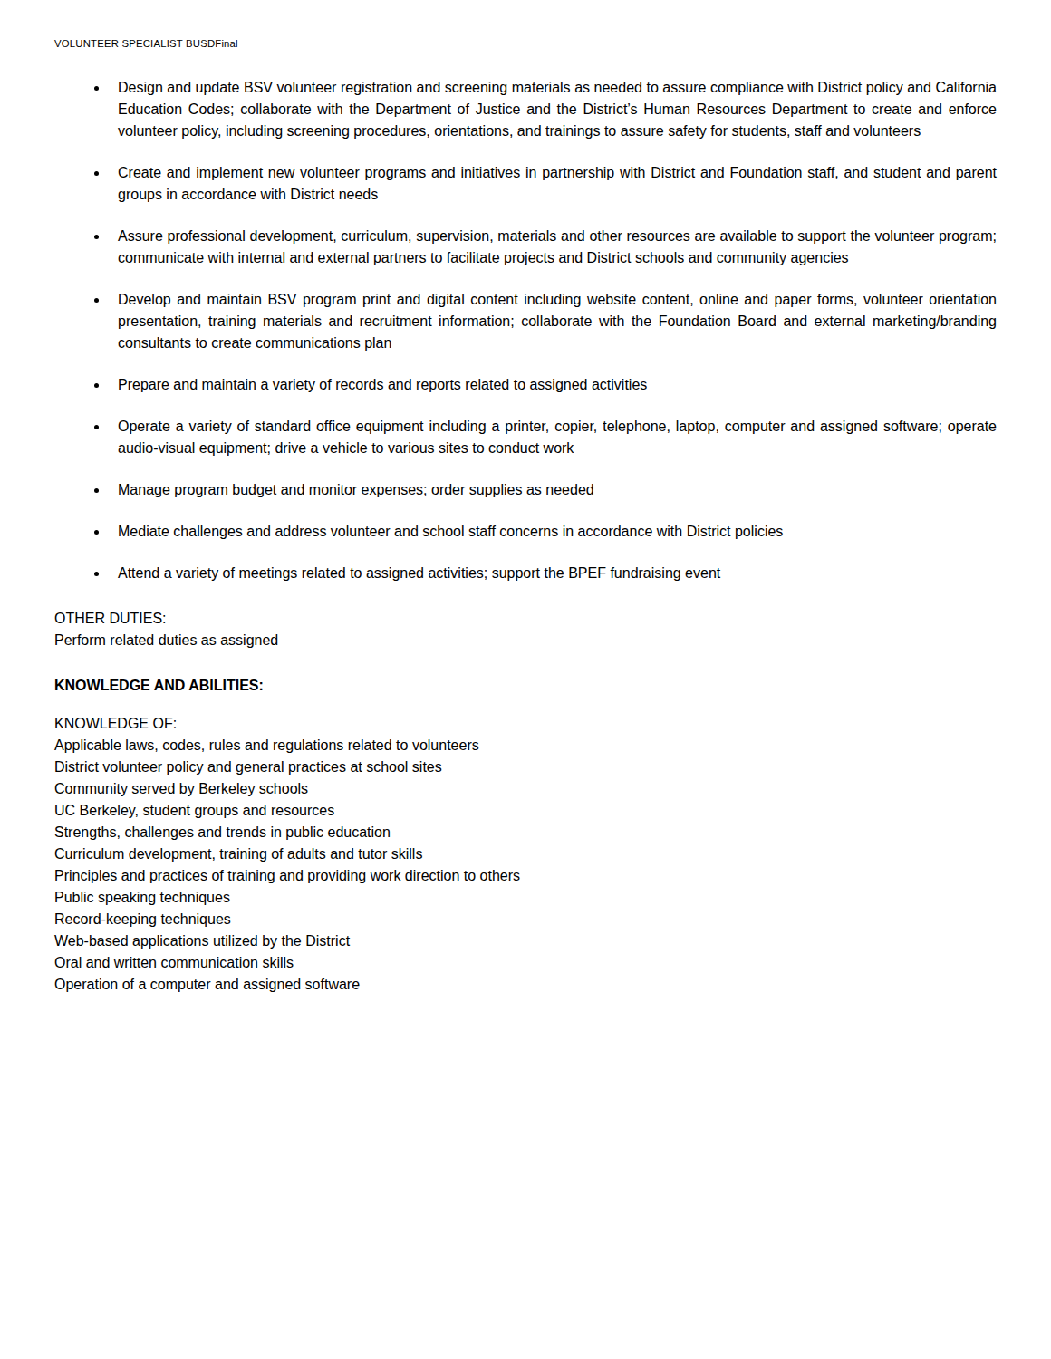VOLUNTEER SPECIALIST BUSDFinal
Design and update BSV volunteer registration and screening materials as needed to assure compliance with District policy and California Education Codes; collaborate with the Department of Justice and the District’s Human Resources Department to create and enforce volunteer policy, including screening procedures, orientations, and trainings to assure safety for students, staff and volunteers
Create and implement new volunteer programs and initiatives in partnership with District and Foundation staff, and student and parent groups in accordance with District needs
Assure professional development, curriculum, supervision, materials and other resources are available to support the volunteer program; communicate with internal and external partners to facilitate projects and District schools and community agencies
Develop and maintain BSV program print and digital content including website content, online and paper forms, volunteer orientation presentation, training materials and recruitment information; collaborate with the Foundation Board and external marketing/branding consultants to create communications plan
Prepare and maintain a variety of records and reports related to assigned activities
Operate a variety of standard office equipment including a printer, copier, telephone, laptop, computer and assigned software; operate audio-visual equipment; drive a vehicle to various sites to conduct work
Manage program budget and monitor expenses; order supplies as needed
Mediate challenges and address volunteer and school staff concerns in accordance with District policies
Attend a variety of meetings related to assigned activities; support the BPEF fundraising event
OTHER DUTIES:
Perform related duties as assigned
KNOWLEDGE AND ABILITIES:
KNOWLEDGE OF:
Applicable laws, codes, rules and regulations related to volunteers
District volunteer policy and general practices at school sites
Community served by Berkeley schools
UC Berkeley, student groups and resources
Strengths, challenges and trends in public education
Curriculum development, training of adults and tutor skills
Principles and practices of training and providing work direction to others
Public speaking techniques
Record-keeping techniques
Web-based applications utilized by the District
Oral and written communication skills
Operation of a computer and assigned software